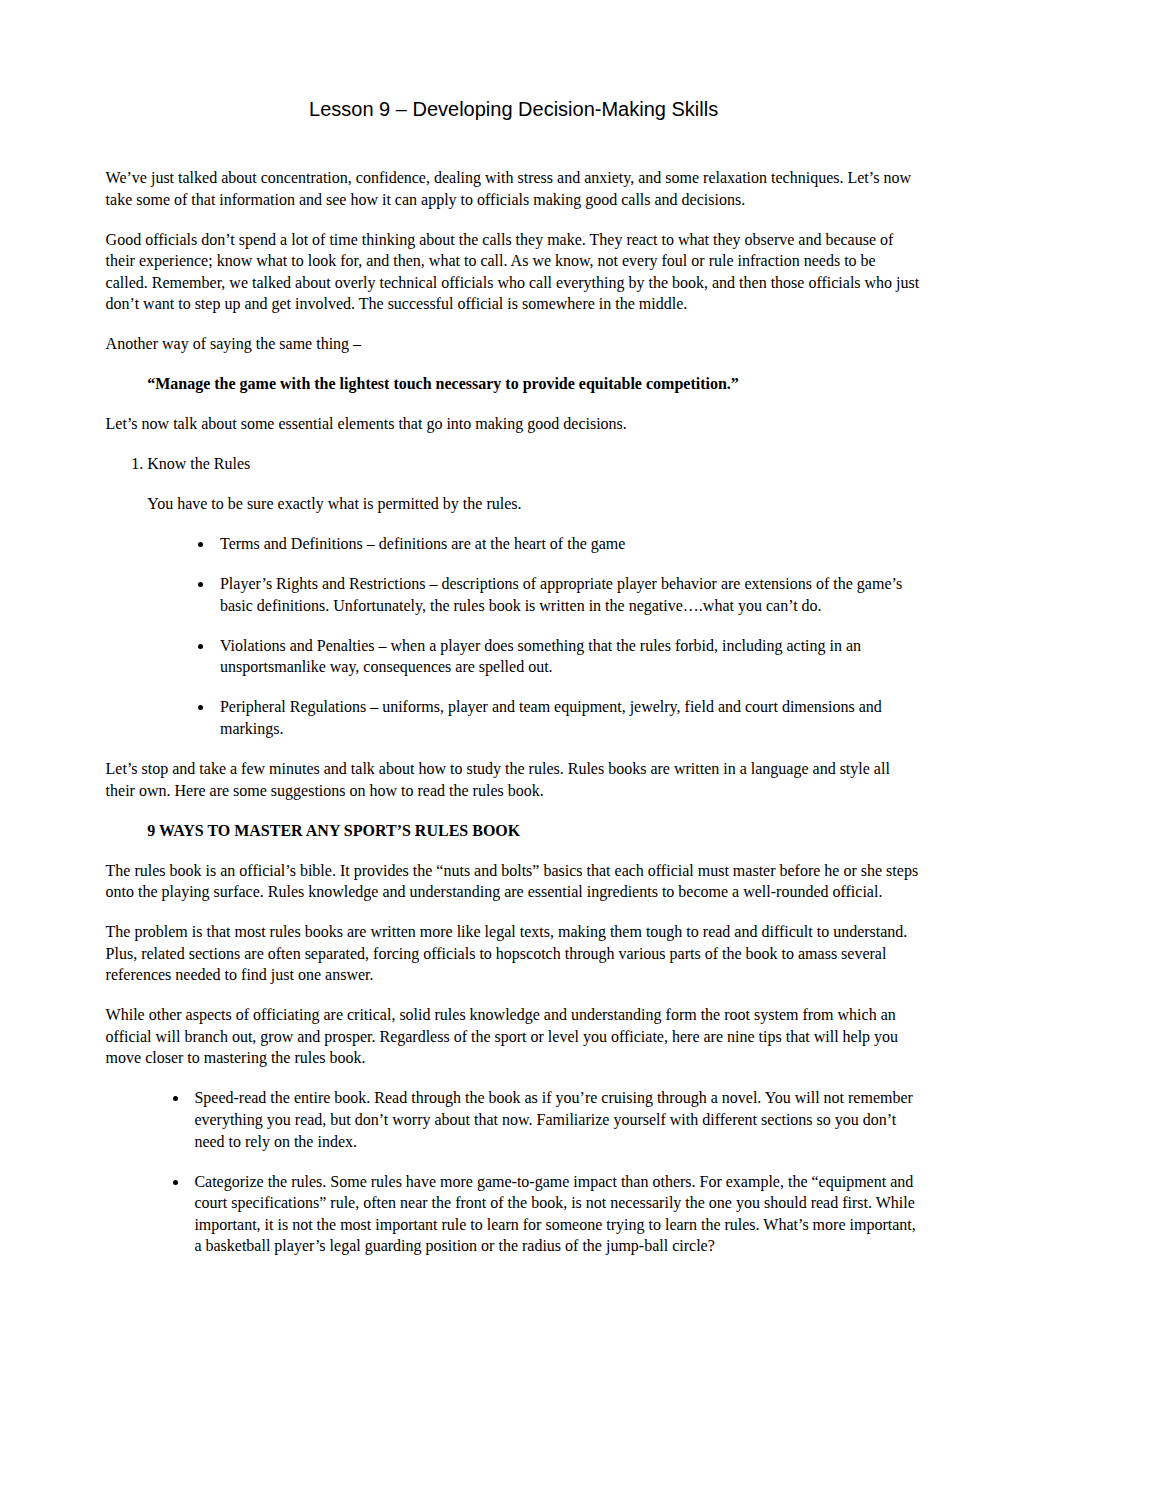Lesson 9 – Developing Decision-Making Skills
We’ve just talked about concentration, confidence, dealing with stress and anxiety, and some relaxation techniques. Let’s now take some of that information and see how it can apply to officials making good calls and decisions.
Good officials don’t spend a lot of time thinking about the calls they make. They react to what they observe and because of their experience; know what to look for, and then, what to call. As we know, not every foul or rule infraction needs to be called. Remember, we talked about overly technical officials who call everything by the book, and then those officials who just don’t want to step up and get involved. The successful official is somewhere in the middle.
Another way of saying the same thing –
“Manage the game with the lightest touch necessary to provide equitable competition.”
Let’s now talk about some essential elements that go into making good decisions.
Know the Rules
You have to be sure exactly what is permitted by the rules.
Terms and Definitions – definitions are at the heart of the game
Player’s Rights and Restrictions – descriptions of appropriate player behavior are extensions of the game’s basic definitions. Unfortunately, the rules book is written in the negative….what you can’t do.
Violations and Penalties – when a player does something that the rules forbid, including acting in an unsportsmanlike way, consequences are spelled out.
Peripheral Regulations – uniforms, player and team equipment, jewelry, field and court dimensions and markings.
Let’s stop and take a few minutes and talk about how to study the rules. Rules books are written in a language and style all their own. Here are some suggestions on how to read the rules book.
9 WAYS TO MASTER ANY SPORT’S RULES BOOK
The rules book is an official’s bible. It provides the “nuts and bolts” basics that each official must master before he or she steps onto the playing surface. Rules knowledge and understanding are essential ingredients to become a well-rounded official.
The problem is that most rules books are written more like legal texts, making them tough to read and difficult to understand. Plus, related sections are often separated, forcing officials to hopscotch through various parts of the book to amass several references needed to find just one answer.
While other aspects of officiating are critical, solid rules knowledge and understanding form the root system from which an official will branch out, grow and prosper. Regardless of the sport or level you officiate, here are nine tips that will help you move closer to mastering the rules book.
Speed-read the entire book. Read through the book as if you’re cruising through a novel. You will not remember everything you read, but don’t worry about that now. Familiarize yourself with different sections so you don’t need to rely on the index.
Categorize the rules. Some rules have more game-to-game impact than others. For example, the “equipment and court specifications” rule, often near the front of the book, is not necessarily the one you should read first. While important, it is not the most important rule to learn for someone trying to learn the rules. What’s more important, a basketball player’s legal guarding position or the radius of the jump-ball circle?